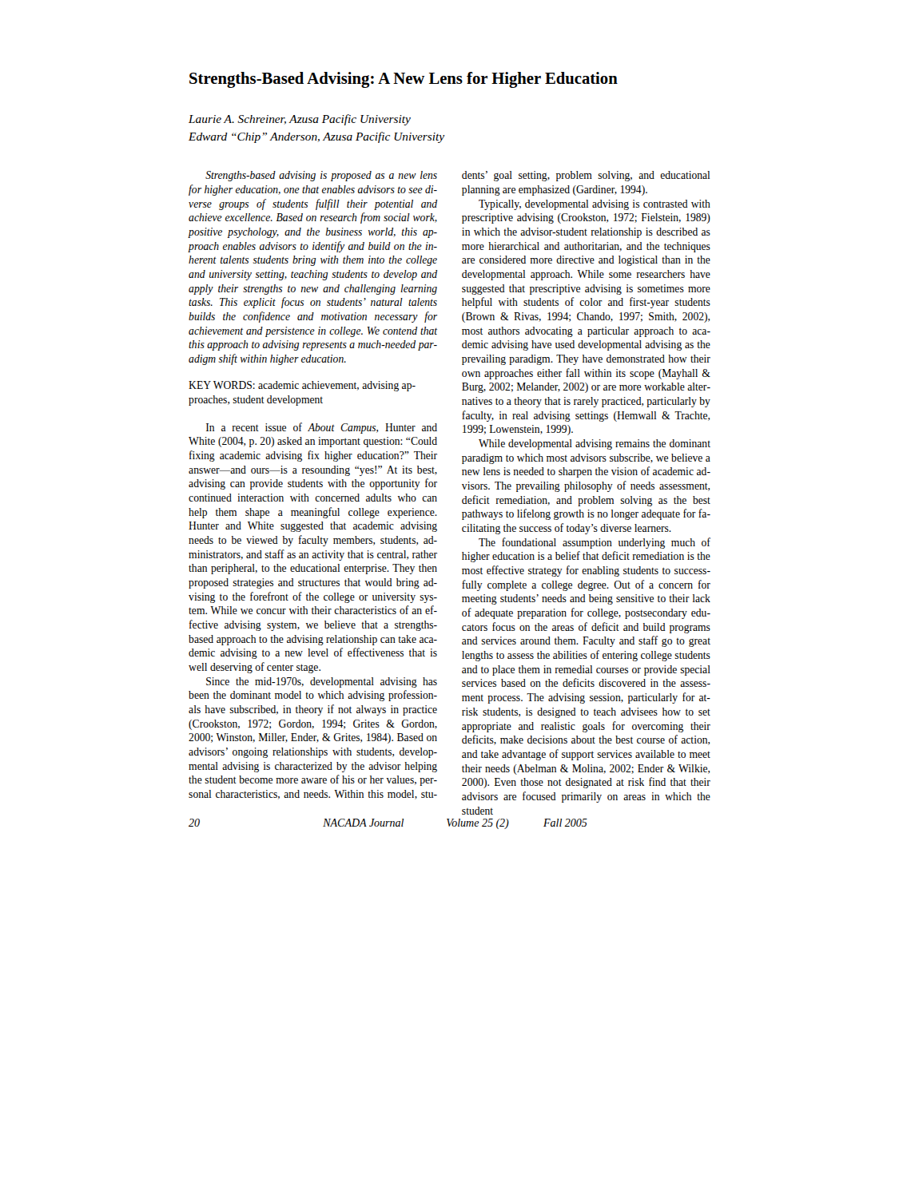Strengths-Based Advising: A New Lens for Higher Education
Laurie A. Schreiner, Azusa Pacific University
Edward “Chip” Anderson, Azusa Pacific University
Strengths-based advising is proposed as a new lens for higher education, one that enables advisors to see diverse groups of students fulfill their potential and achieve excellence. Based on research from social work, positive psychology, and the business world, this approach enables advisors to identify and build on the inherent talents students bring with them into the college and university setting, teaching students to develop and apply their strengths to new and challenging learning tasks. This explicit focus on students’ natural talents builds the confidence and motivation necessary for achievement and persistence in college. We contend that this approach to advising represents a much-needed paradigm shift within higher education.
KEY WORDS: academic achievement, advising approaches, student development
In a recent issue of About Campus, Hunter and White (2004, p. 20) asked an important question: “Could fixing academic advising fix higher education?” Their answer—and ours—is a resounding “yes!” At its best, advising can provide students with the opportunity for continued interaction with concerned adults who can help them shape a meaningful college experience. Hunter and White suggested that academic advising needs to be viewed by faculty members, students, administrators, and staff as an activity that is central, rather than peripheral, to the educational enterprise. They then proposed strategies and structures that would bring advising to the forefront of the college or university system. While we concur with their characteristics of an effective advising system, we believe that a strengths-based approach to the advising relationship can take academic advising to a new level of effectiveness that is well deserving of center stage.
Since the mid-1970s, developmental advising has been the dominant model to which advising professionals have subscribed, in theory if not always in practice (Crookston, 1972; Gordon, 1994; Grites & Gordon, 2000; Winston, Miller, Ender, & Grites, 1984). Based on advisors’ ongoing relationships with students, developmental advising is characterized by the advisor helping the student become more aware of his or her values, personal characteristics, and needs. Within this model, students’ goal setting, problem solving, and educational planning are emphasized (Gardiner, 1994).
Typically, developmental advising is contrasted with prescriptive advising (Crookston, 1972; Fielstein, 1989) in which the advisor-student relationship is described as more hierarchical and authoritarian, and the techniques are considered more directive and logistical than in the developmental approach. While some researchers have suggested that prescriptive advising is sometimes more helpful with students of color and first-year students (Brown & Rivas, 1994; Chando, 1997; Smith, 2002), most authors advocating a particular approach to academic advising have used developmental advising as the prevailing paradigm. They have demonstrated how their own approaches either fall within its scope (Mayhall & Burg, 2002; Melander, 2002) or are more workable alternatives to a theory that is rarely practiced, particularly by faculty, in real advising settings (Hemwall & Trachte, 1999; Lowenstein, 1999).
While developmental advising remains the dominant paradigm to which most advisors subscribe, we believe a new lens is needed to sharpen the vision of academic advisors. The prevailing philosophy of needs assessment, deficit remediation, and problem solving as the best pathways to lifelong growth is no longer adequate for facilitating the success of today’s diverse learners.
The foundational assumption underlying much of higher education is a belief that deficit remediation is the most effective strategy for enabling students to successfully complete a college degree. Out of a concern for meeting students’ needs and being sensitive to their lack of adequate preparation for college, postsecondary educators focus on the areas of deficit and build programs and services around them. Faculty and staff go to great lengths to assess the abilities of entering college students and to place them in remedial courses or provide special services based on the deficits discovered in the assessment process. The advising session, particularly for at-risk students, is designed to teach advisees how to set appropriate and realistic goals for overcoming their deficits, make decisions about the best course of action, and take advantage of support services available to meet their needs (Abelman & Molina, 2002; Ender & Wilkie, 2000). Even those not designated at risk find that their advisors are focused primarily on areas in which the student
20
NACADA Journal Volume 25 (2) Fall 2005